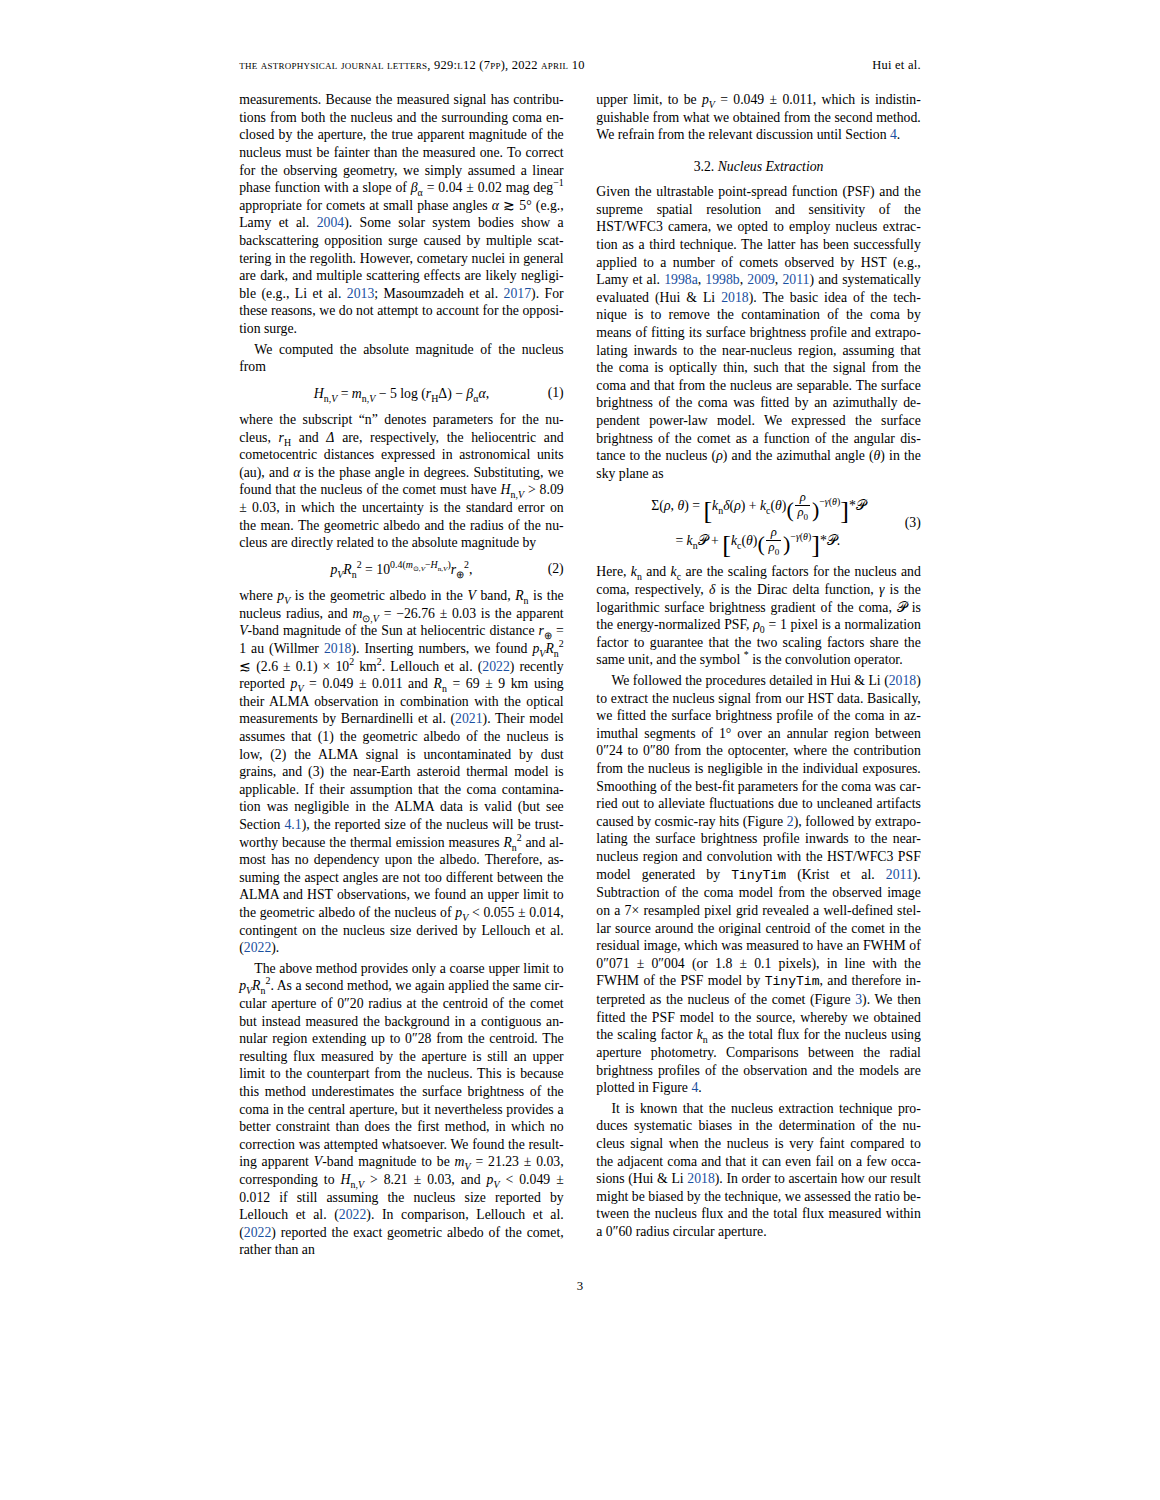The Astrophysical Journal Letters, 929:L12 (7pp), 2022 April 10
Hui et al.
measurements. Because the measured signal has contributions from both the nucleus and the surrounding coma enclosed by the aperture, the true apparent magnitude of the nucleus must be fainter than the measured one. To correct for the observing geometry, we simply assumed a linear phase function with a slope of βα = 0.04 ± 0.02 mag deg−1 appropriate for comets at small phase angles α ≳ 5° (e.g., Lamy et al. 2004). Some solar system bodies show a backscattering opposition surge caused by multiple scattering in the regolith. However, cometary nuclei in general are dark, and multiple scattering effects are likely negligible (e.g., Li et al. 2013; Masoumzadeh et al. 2017). For these reasons, we do not attempt to account for the opposition surge.
We computed the absolute magnitude of the nucleus from
Hn,V = mn,V − 5 log (rHΔ) − βαα, (1)
where the subscript “n” denotes parameters for the nucleus, rH and Δ are, respectively, the heliocentric and cometocentric distances expressed in astronomical units (au), and α is the phase angle in degrees. Substituting, we found that the nucleus of the comet must have Hn,V > 8.09 ± 0.03, in which the uncertainty is the standard error on the mean. The geometric albedo and the radius of the nucleus are directly related to the absolute magnitude by
pVRn2 = 100.4(m⊙,V−Hn,V)r⊕2, (2)
where pV is the geometric albedo in the V band, Rn is the nucleus radius, and m⊙,V = −26.76 ± 0.03 is the apparent V-band magnitude of the Sun at heliocentric distance r⊕ = 1 au (Willmer 2018). Inserting numbers, we found pVRn2 ≲ (2.6 ± 0.1) × 102 km2. Lellouch et al. (2022) recently reported pV = 0.049 ± 0.011 and Rn = 69 ± 9 km using their ALMA observation in combination with the optical measurements by Bernardinelli et al. (2021). Their model assumes that (1) the geometric albedo of the nucleus is low, (2) the ALMA signal is uncontaminated by dust grains, and (3) the near-Earth asteroid thermal model is applicable. If their assumption that the coma contamination was negligible in the ALMA data is valid (but see Section 4.1), the reported size of the nucleus will be trustworthy because the thermal emission measures Rn2 and almost has no dependency upon the albedo. Therefore, assuming the aspect angles are not too different between the ALMA and HST observations, we found an upper limit to the geometric albedo of the nucleus of pV < 0.055 ± 0.014, contingent on the nucleus size derived by Lellouch et al. (2022).
The above method provides only a coarse upper limit to pVRn2. As a second method, we again applied the same circular aperture of 0″20 radius at the centroid of the comet but instead measured the background in a contiguous annular region extending up to 0″28 from the centroid. The resulting flux measured by the aperture is still an upper limit to the counterpart from the nucleus. This is because this method underestimates the surface brightness of the coma in the central aperture, but it nevertheless provides a better constraint than does the first method, in which no correction was attempted whatsoever. We found the resulting apparent V-band magnitude to be mV = 21.23 ± 0.03, corresponding to Hn,V > 8.21 ± 0.03, and pV < 0.049 ± 0.012 if still assuming the nucleus size reported by Lellouch et al. (2022). In comparison, Lellouch et al. (2022) reported the exact geometric albedo of the comet, rather than an
upper limit, to be pV = 0.049 ± 0.011, which is indistinguishable from what we obtained from the second method. We refrain from the relevant discussion until Section 4.
3.2. Nucleus Extraction
Given the ultrastable point-spread function (PSF) and the supreme spatial resolution and sensitivity of the HST/WFC3 camera, we opted to employ nucleus extraction as a third technique. The latter has been successfully applied to a number of comets observed by HST (e.g., Lamy et al. 1998a, 1998b, 2009, 2011) and systematically evaluated (Hui & Li 2018). The basic idea of the technique is to remove the contamination of the coma by means of fitting its surface brightness profile and extrapolating inwards to the near-nucleus region, assuming that the coma is optically thin, such that the signal from the coma and that from the nucleus are separable. The surface brightness of the coma was fitted by an azimuthally dependent power-law model. We expressed the surface brightness of the comet as a function of the angular distance to the nucleus (ρ) and the azimuthal angle (θ) in the sky plane as
Σ(ρ, θ) = [knδ(ρ) + kc(θ)(ρρ0)−γ(θ)]*𝒫 = kn𝒫 + [kc(θ)(ρρ0)−γ(θ)]*𝒫. (3)
Here, kn and kc are the scaling factors for the nucleus and coma, respectively, δ is the Dirac delta function, γ is the logarithmic surface brightness gradient of the coma, 𝒫 is the energy-normalized PSF, ρ0 = 1 pixel is a normalization factor to guarantee that the two scaling factors share the same unit, and the symbol * is the convolution operator.
We followed the procedures detailed in Hui & Li (2018) to extract the nucleus signal from our HST data. Basically, we fitted the surface brightness profile of the coma in azimuthal segments of 1° over an annular region between 0″24 to 0″80 from the optocenter, where the contribution from the nucleus is negligible in the individual exposures. Smoothing of the best-fit parameters for the coma was carried out to alleviate fluctuations due to uncleaned artifacts caused by cosmic-ray hits (Figure 2), followed by extrapolating the surface brightness profile inwards to the near-nucleus region and convolution with the HST/WFC3 PSF model generated by TinyTim (Krist et al. 2011). Subtraction of the coma model from the observed image on a 7× resampled pixel grid revealed a well-defined stellar source around the original centroid of the comet in the residual image, which was measured to have an FWHM of 0″071 ± 0″004 (or 1.8 ± 0.1 pixels), in line with the FWHM of the PSF model by TinyTim, and therefore interpreted as the nucleus of the comet (Figure 3). We then fitted the PSF model to the source, whereby we obtained the scaling factor kn as the total flux for the nucleus using aperture photometry. Comparisons between the radial brightness profiles of the observation and the models are plotted in Figure 4.
It is known that the nucleus extraction technique produces systematic biases in the determination of the nucleus signal when the nucleus is very faint compared to the adjacent coma and that it can even fail on a few occasions (Hui & Li 2018). In order to ascertain how our result might be biased by the technique, we assessed the ratio between the nucleus flux and the total flux measured within a 0″60 radius circular aperture.
3